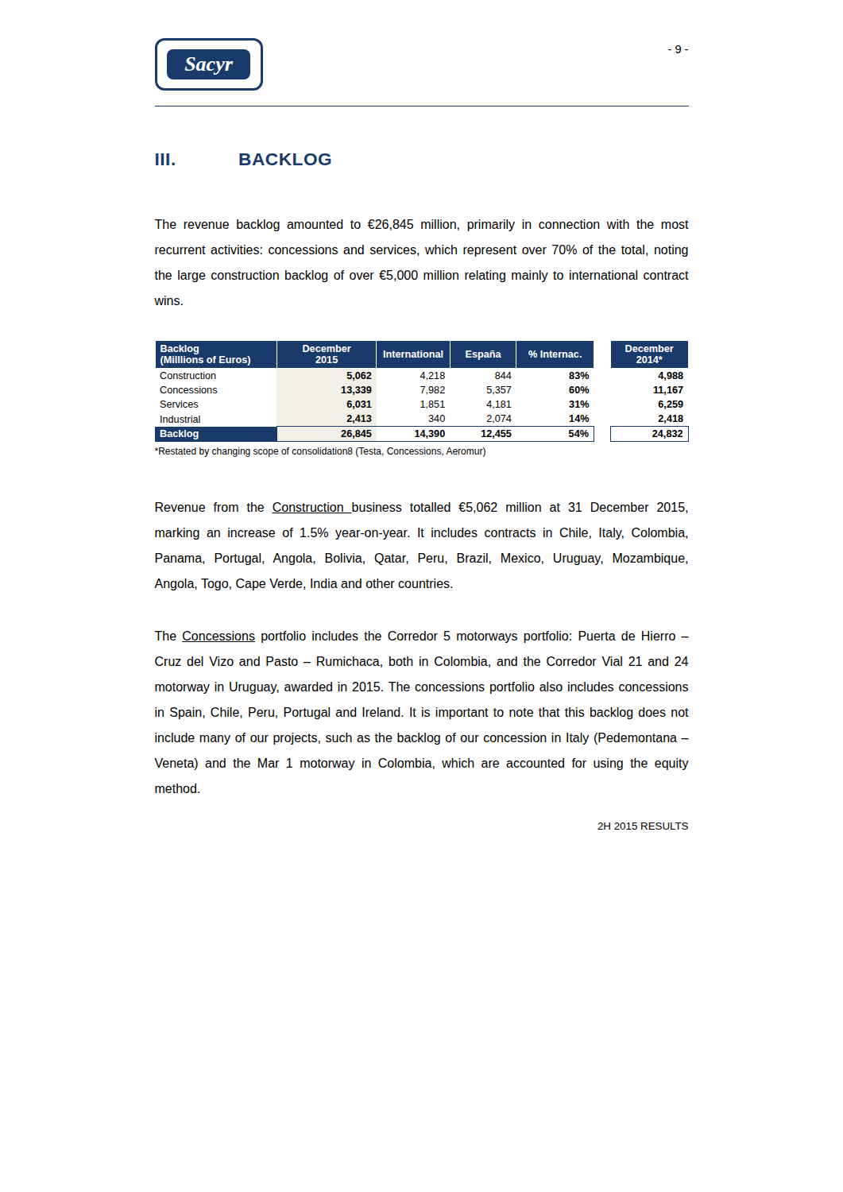Sacyr
- 9 -
III. BACKLOG
The revenue backlog amounted to €26,845 million, primarily in connection with the most recurrent activities: concessions and services, which represent over 70% of the total, noting the large construction backlog of over €5,000 million relating mainly to international contract wins.
| Backlog (Milllions of Euros) | December 2015 | International | España | % Internac. | | December 2014* |
| --- | --- | --- | --- | --- | --- | --- |
| Construction | 5,062 | 4,218 | 844 | 83% | | 4,988 |
| Concessions | 13,339 | 7,982 | 5,357 | 60% | | 11,167 |
| Services | 6,031 | 1,851 | 4,181 | 31% | | 6,259 |
| Industrial | 2,413 | 340 | 2,074 | 14% | | 2,418 |
| Backlog | 26,845 | 14,390 | 12,455 | 54% | | 24,832 |
*Restated by changing scope of consolidation8 (Testa, Concessions, Aeromur)
Revenue from the Construction business totalled €5,062 million at 31 December 2015, marking an increase of 1.5% year-on-year. It includes contracts in Chile, Italy, Colombia, Panama, Portugal, Angola, Bolivia, Qatar, Peru, Brazil, Mexico, Uruguay, Mozambique, Angola, Togo, Cape Verde, India and other countries.
The Concessions portfolio includes the Corredor 5 motorways portfolio: Puerta de Hierro – Cruz del Vizo and Pasto – Rumichaca, both in Colombia, and the Corredor Vial 21 and 24 motorway in Uruguay, awarded in 2015. The concessions portfolio also includes concessions in Spain, Chile, Peru, Portugal and Ireland. It is important to note that this backlog does not include many of our projects, such as the backlog of our concession in Italy (Pedemontana – Veneta) and the Mar 1 motorway in Colombia, which are accounted for using the equity method.
2H 2015 RESULTS